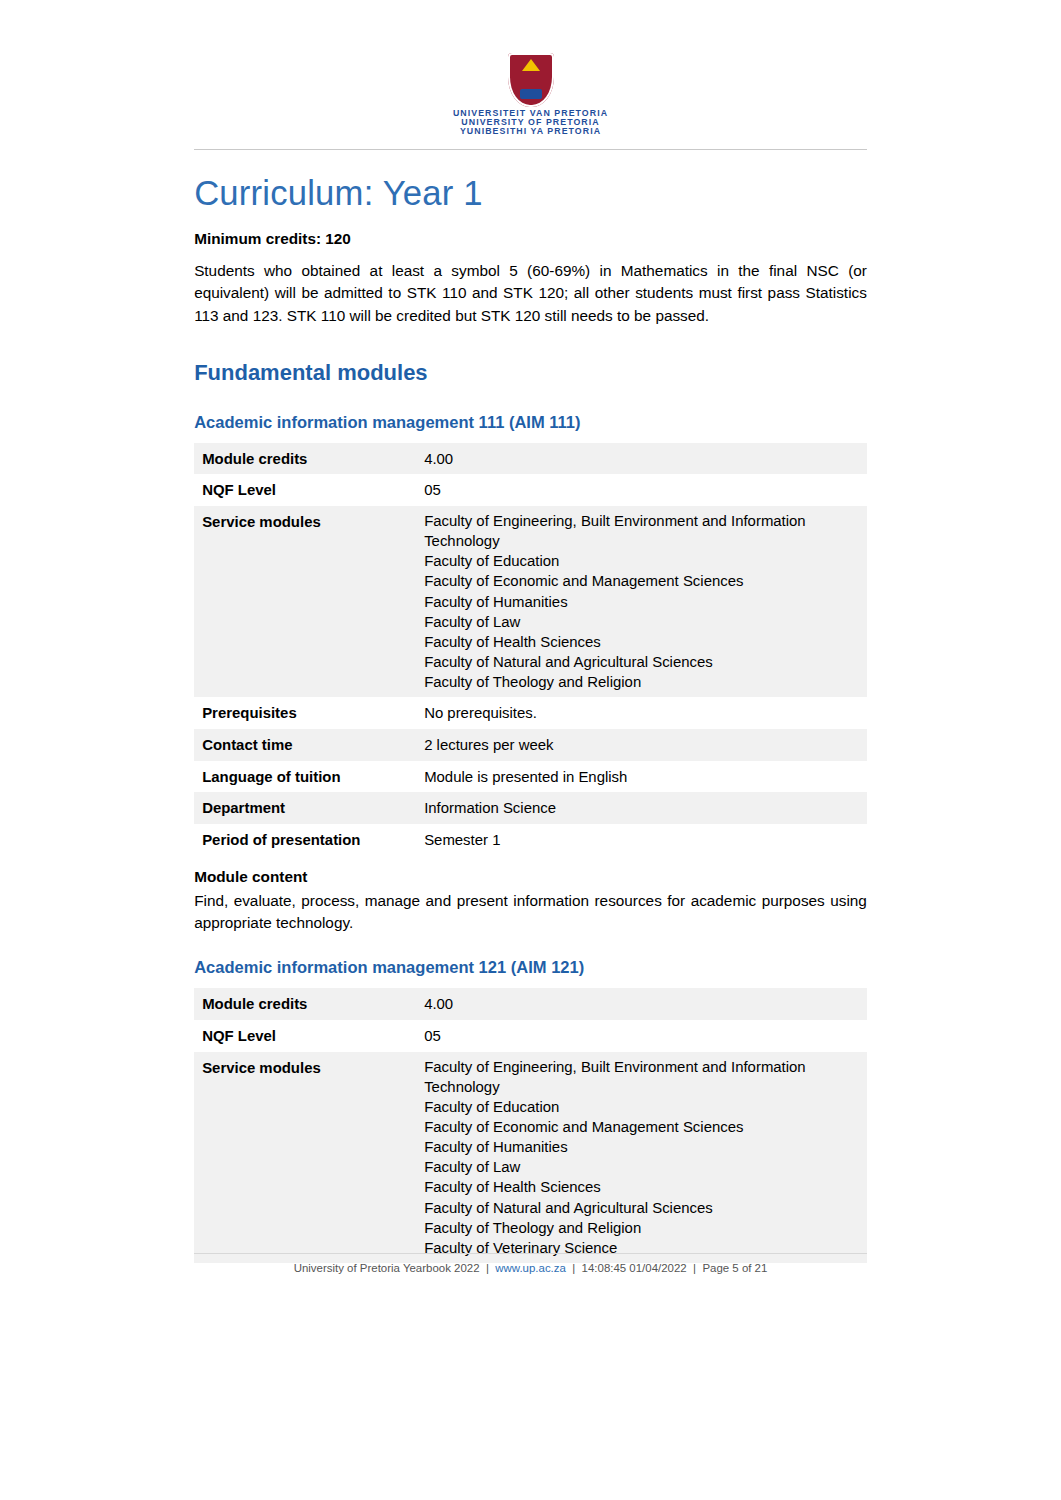Universiteit van Pretoria University of Pretoria Yunibesithi ya Pretoria
Curriculum: Year 1
Minimum credits: 120
Students who obtained at least a symbol 5 (60-69%) in Mathematics in the final NSC (or equivalent) will be admitted to STK 110 and STK 120; all other students must first pass Statistics 113 and 123. STK 110 will be credited but STK 120 still needs to be passed.
Fundamental modules
Academic information management 111 (AIM 111)
| Module credits | 4.00 |
| NQF Level | 05 |
| Service modules | Faculty of Engineering, Built Environment and Information Technology Faculty of Education Faculty of Economic and Management Sciences Faculty of Humanities Faculty of Law Faculty of Health Sciences Faculty of Natural and Agricultural Sciences Faculty of Theology and Religion |
| Prerequisites | No prerequisites. |
| Contact time | 2 lectures per week |
| Language of tuition | Module is presented in English |
| Department | Information Science |
| Period of presentation | Semester 1 |
Module content
Find, evaluate, process, manage and present information resources for academic purposes using appropriate technology.
Academic information management 121 (AIM 121)
| Module credits | 4.00 |
| NQF Level | 05 |
| Service modules | Faculty of Engineering, Built Environment and Information Technology Faculty of Education Faculty of Economic and Management Sciences Faculty of Humanities Faculty of Law Faculty of Health Sciences Faculty of Natural and Agricultural Sciences Faculty of Theology and Religion Faculty of Veterinary Science |
University of Pretoria Yearbook 2022 | www.up.ac.za | 14:08:45 01/04/2022 | Page 5 of 21